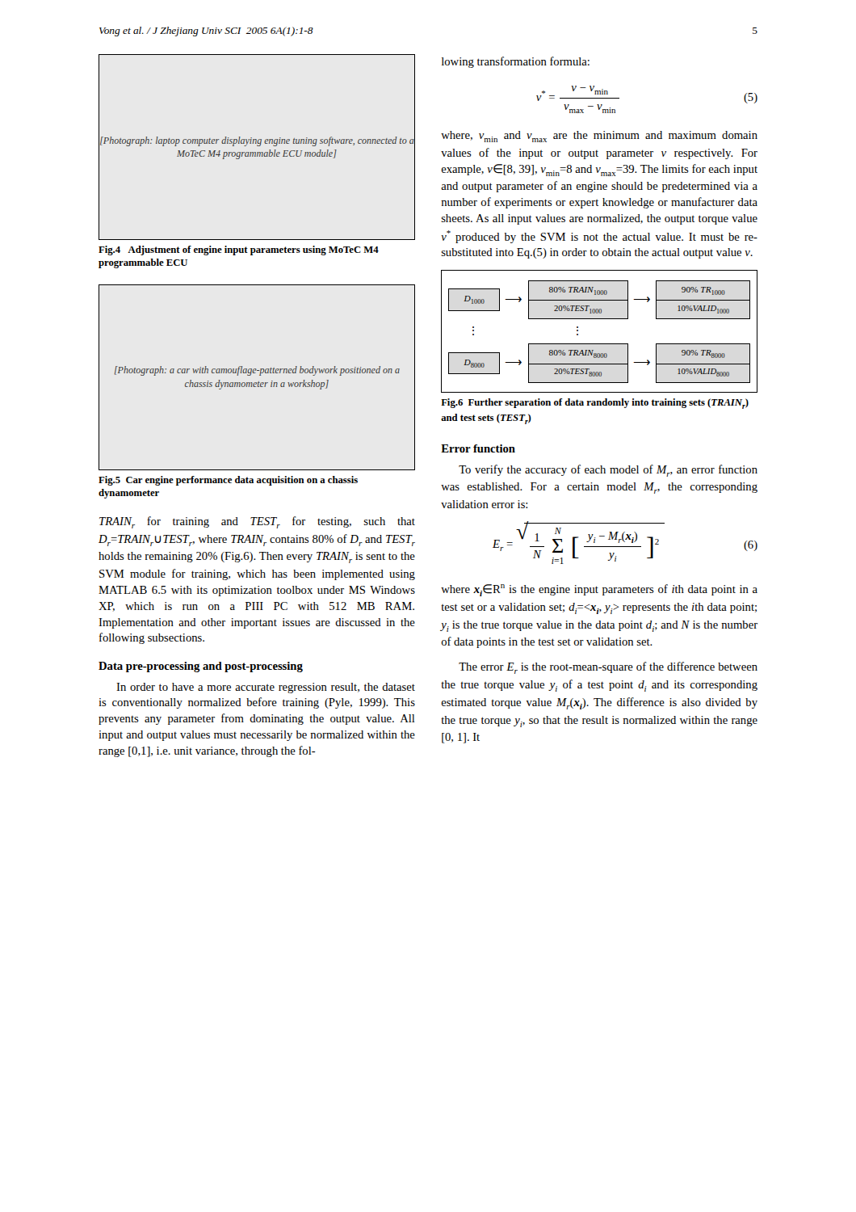Vong et al. / J Zhejiang Univ SCI 2005 6A(1):1-8 5
[Photograph: laptop computer displaying engine tuning software, connected to a MoTeC M4 programmable ECU module]
Fig.4 Adjustment of engine input parameters using MoTeC M4 programmable ECU
[Photograph: a car with camouflage-patterned bodywork positioned on a chassis dynamometer in a workshop]
Fig.5 Car engine performance data acquisition on a chassis dynamometer
TRAINr for training and TESTr for testing, such that Dr=TRAINr∪TESTr, where TRAINr contains 80% of Dr and TESTr holds the remaining 20% (Fig.6). Then every TRAINr is sent to the SVM module for training, which has been implemented using MATLAB 6.5 with its optimization toolbox under MS Windows XP, which is run on a PIII PC with 512 MB RAM. Implementation and other important issues are discussed in the following subsections.
Data pre-processing and post-processing
In order to have a more accurate regression result, the dataset is conventionally normalized before training (Pyle, 1999). This prevents any parameter from dominating the output value. All input and output values must necessarily be normalized within the range [0,1], i.e. unit variance, through the fol-
lowing transformation formula:
v* = v − vmin vmax − vmin (5)
where, vmin and vmax are the minimum and maximum domain values of the input or output parameter v respectively. For example, v∈[8, 39], vmin=8 and vmax=39. The limits for each input and output parameter of an engine should be predetermined via a number of experiments or expert knowledge or manufacturer data sheets. As all input values are normalized, the output torque value v* produced by the SVM is not the actual value. It must be re-substituted into Eq.(5) in order to obtain the actual output value v.
| D 1000 | ⟶ | 80% TRAIN 1000 20% TEST 1000 | ⟶ | 90% TR 1000 10% VALID 1000 |
| ⋮ | | ⋮ | | |
| D 8000 | ⟶ | 80% TRAIN 8000 20% TEST 8000 | ⟶ | 90% TR 8000 10% VALID 8000 |
Fig.6 Further separation of data randomly into training sets (TRAINr) and test sets (TESTr)
Error function
To verify the accuracy of each model of Mr, an error function was established. For a certain model Mr, the corresponding validation error is:
Er = 1 N N Σ i=1 [ yi − Mr(xi) yi ] 2 (6)
where xi∈Rn is the engine input parameters of ith data point in a test set or a validation set; di=<xi, yi> represents the ith data point; yi is the true torque value in the data point di; and N is the number of data points in the test set or validation set.
The error Er is the root-mean-square of the difference between the true torque value yi of a test point di and its corresponding estimated torque value Mr(xi). The difference is also divided by the true torque yi, so that the result is normalized within the range [0, 1]. It